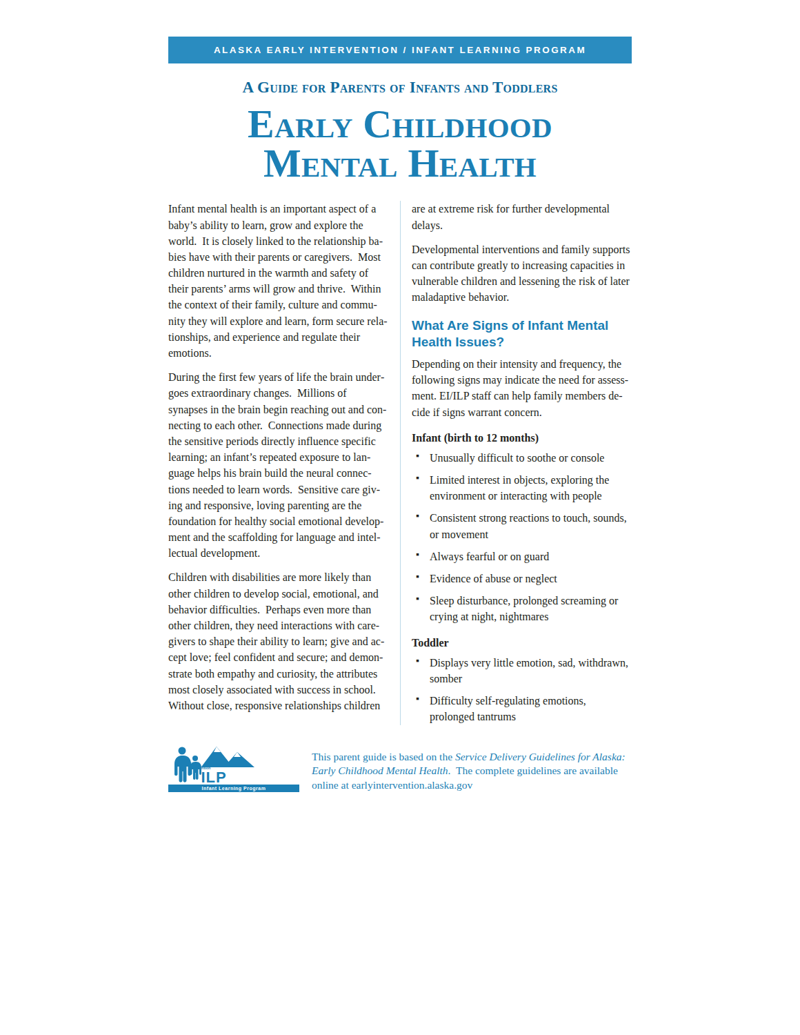Alaska Early Intervention / Infant Learning Program
A Guide for Parents of Infants and Toddlers
Early Childhood
Mental Health
Infant mental health is an important aspect of a baby’s ability to learn, grow and explore the world. It is closely linked to the relationship babies have with their parents or caregivers. Most children nurtured in the warmth and safety of their parents’ arms will grow and thrive. Within the context of their family, culture and community they will explore and learn, form secure relationships, and experience and regulate their emotions.
During the first few years of life the brain undergoes extraordinary changes. Millions of synapses in the brain begin reaching out and connecting to each other. Connections made during the sensitive periods directly influence specific learning; an infant’s repeated exposure to language helps his brain build the neural connections needed to learn words. Sensitive care giving and responsive, loving parenting are the foundation for healthy social emotional development and the scaffolding for language and intellectual development.
Children with disabilities are more likely than other children to develop social, emotional, and behavior difficulties. Perhaps even more than other children, they need interactions with caregivers to shape their ability to learn; give and accept love; feel confident and secure; and demonstrate both empathy and curiosity, the attributes most closely associated with success in school. Without close, responsive relationships children are at extreme risk for further developmental delays.
Developmental interventions and family supports can contribute greatly to increasing capacities in vulnerable children and lessening the risk of later maladaptive behavior.
What Are Signs of Infant Mental Health Issues?
Depending on their intensity and frequency, the following signs may indicate the need for assessment. EI/ILP staff can help family members decide if signs warrant concern.
Infant (birth to 12 months)
Unusually difficult to soothe or console
Limited interest in objects, exploring the environment or interacting with people
Consistent strong reactions to touch, sounds, or movement
Always fearful or on guard
Evidence of abuse or neglect
Sleep disturbance, prolonged screaming or crying at night, nightmares
Toddler
Displays very little emotion, sad, withdrawn, somber
Difficulty self-regulating emotions, prolonged tantrums
Early Intervention Infant Learning Program (ILP) logo Early Intervention ILP Infant Learning Program
This parent guide is based on the Service Delivery Guidelines for Alaska: Early Childhood Mental Health. The complete guidelines are available online at earlyintervention.alaska.gov